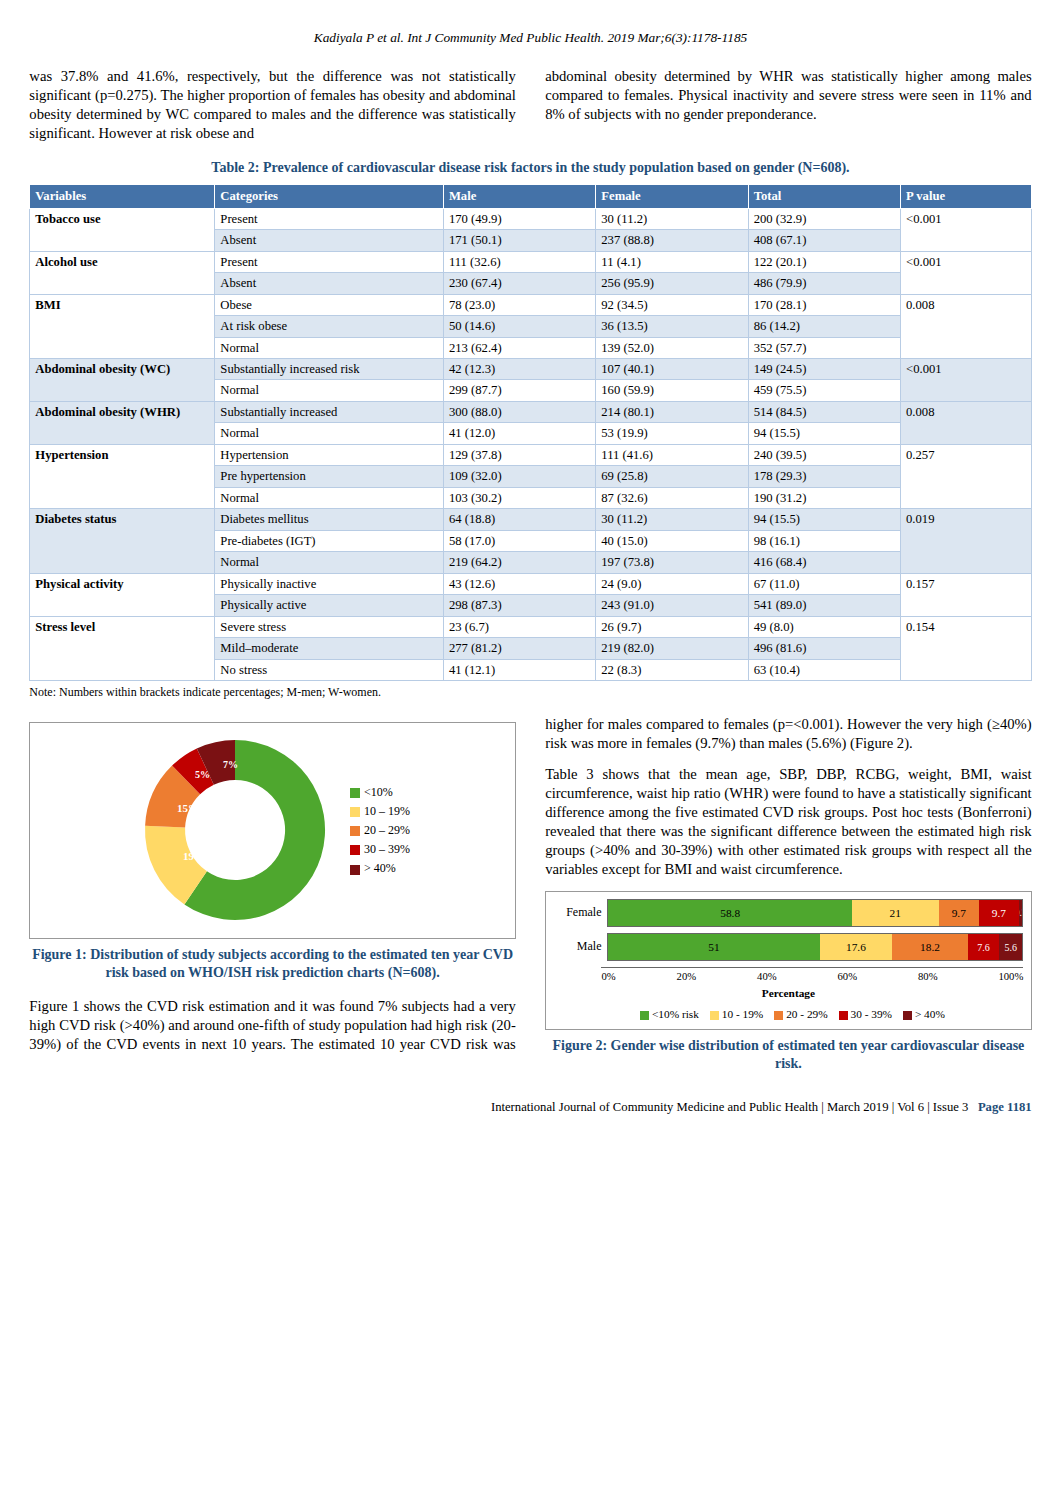Kadiyala P et al. Int J Community Med Public Health. 2019 Mar;6(3):1178-1185
was 37.8% and 41.6%, respectively, but the difference was not statistically significant (p=0.275). The higher proportion of females has obesity and abdominal obesity determined by WC compared to males and the difference was statistically significant. However at risk obese and
abdominal obesity determined by WHR was statistically higher among males compared to females. Physical inactivity and severe stress were seen in 11% and 8% of subjects with no gender preponderance.
Table 2: Prevalence of cardiovascular disease risk factors in the study population based on gender (N=608).
| Variables | Categories | Male | Female | Total | P value |
| --- | --- | --- | --- | --- | --- |
| Tobacco use | Present | 170 (49.9) | 30 (11.2) | 200 (32.9) | <0.001 |
| Absent | 171 (50.1) | 237 (88.8) | 408 (67.1) |
| Alcohol use | Present | 111 (32.6) | 11 (4.1) | 122 (20.1) | <0.001 |
| Absent | 230 (67.4) | 256 (95.9) | 486 (79.9) |
| BMI | Obese | 78 (23.0) | 92 (34.5) | 170 (28.1) | 0.008 |
| At risk obese | 50 (14.6) | 36 (13.5) | 86 (14.2) |
| Normal | 213 (62.4) | 139 (52.0) | 352 (57.7) |
| Abdominal obesity (WC) | Substantially increased risk | 42 (12.3) | 107 (40.1) | 149 (24.5) | <0.001 |
| Normal | 299 (87.7) | 160 (59.9) | 459 (75.5) |
| Abdominal obesity (WHR) | Substantially increased | 300 (88.0) | 214 (80.1) | 514 (84.5) | 0.008 |
| Normal | 41 (12.0) | 53 (19.9) | 94 (15.5) |
| Hypertension | Hypertension | 129 (37.8) | 111 (41.6) | 240 (39.5) | 0.257 |
| Pre hypertension | 109 (32.0) | 69 (25.8) | 178 (29.3) |
| Normal | 103 (30.2) | 87 (32.6) | 190 (31.2) |
| Diabetes status | Diabetes mellitus | 64 (18.8) | 30 (11.2) | 94 (15.5) | 0.019 |
| Pre-diabetes (IGT) | 58 (17.0) | 40 (15.0) | 98 (16.1) |
| Normal | 219 (64.2) | 197 (73.8) | 416 (68.4) |
| Physical activity | Physically inactive | 43 (12.6) | 24 (9.0) | 67 (11.0) | 0.157 |
| Physically active | 298 (87.3) | 243 (91.0) | 541 (89.0) |
| Stress level | Severe stress | 23 (6.7) | 26 (9.7) | 49 (8.0) | 0.154 |
| Mild–moderate | 277 (81.2) | 219 (82.0) | 496 (81.6) |
| No stress | 41 (12.1) | 22 (8.3) | 63 (10.4) |
Note: Numbers within brackets indicate percentages; M-men; W-women.
54% 19% 15% 5% 7%
<10%
10 – 19%
20 – 29%
30 – 39%
> 40%
Figure 1: Distribution of study subjects according to the estimated ten year CVD risk based on WHO/ISH risk prediction charts (N=608).
Figure 1 shows the CVD risk estimation and it was found 7% subjects had a very high CVD risk (>40%) and around one-fifth of study population had high risk (20-39%) of the CVD events in next 10 years. The estimated 10 year CVD risk was higher for males compared to females (p=<0.001). However the very high (≥40%) risk was more in females (9.7%) than males (5.6%) (Figure 2).
Table 3 shows that the mean age, SBP, DBP, RCBG, weight, BMI, waist circumference, waist hip ratio (WHR) were found to have a statistically significant difference among the five estimated CVD risk groups. Post hoc tests (Bonferroni) revealed that there was the significant difference between the estimated high risk groups (>40% and 30-39%) with other estimated risk groups with respect all the variables except for BMI and waist circumference.
Female
58.8
21
9.7
9.7
0.7
Male
51
17.6
18.2
7.6
5.6
0% 20% 40% 60% 80% 100%
Percentage
<10% risk 10 - 19% 20 - 29% 30 - 39% > 40%
Figure 2: Gender wise distribution of estimated ten year cardiovascular disease risk.
International Journal of Community Medicine and Public Health | March 2019 | Vol 6 | Issue 3 Page 1181